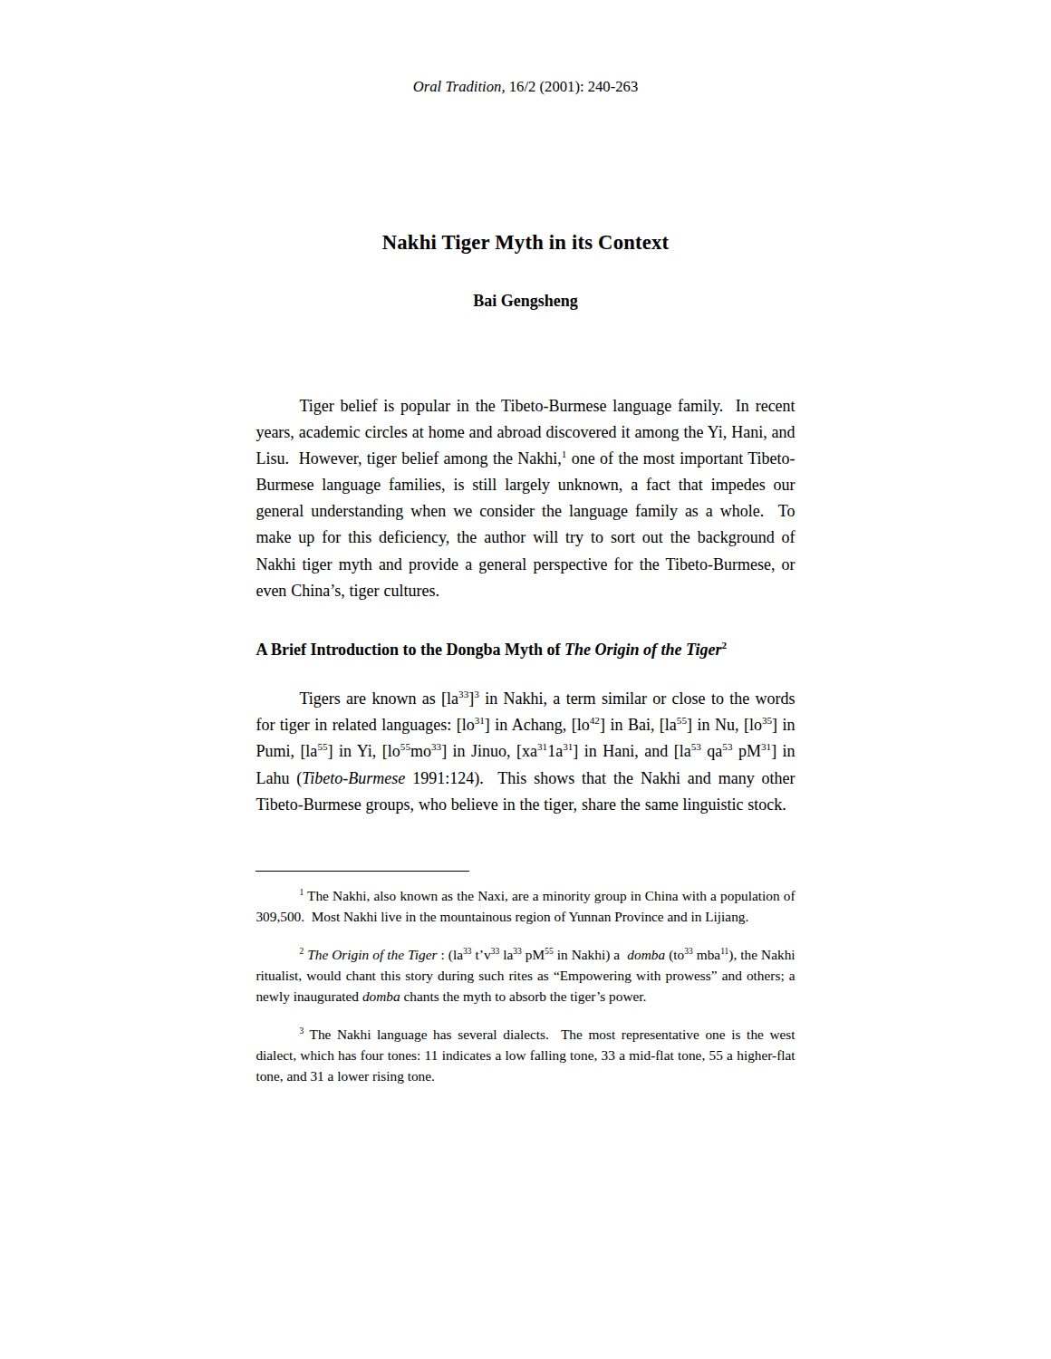Oral Tradition, 16/2 (2001): 240-263
Nakhi Tiger Myth in its Context
Bai Gengsheng
Tiger belief is popular in the Tibeto-Burmese language family. In recent years, academic circles at home and abroad discovered it among the Yi, Hani, and Lisu. However, tiger belief among the Nakhi,1 one of the most important Tibeto-Burmese language families, is still largely unknown, a fact that impedes our general understanding when we consider the language family as a whole. To make up for this deficiency, the author will try to sort out the background of Nakhi tiger myth and provide a general perspective for the Tibeto-Burmese, or even China’s, tiger cultures.
A Brief Introduction to the Dongba Myth of The Origin of the Tiger2
Tigers are known as [la33]3 in Nakhi, a term similar or close to the words for tiger in related languages: [lo31] in Achang, [lo42] in Bai, [la55] in Nu, [lo35] in Pumi, [la55] in Yi, [lo55mo33] in Jinuo, [xa311a31] in Hani, and [la53 qa53 pM31] in Lahu (Tibeto-Burmese 1991:124). This shows that the Nakhi and many other Tibeto-Burmese groups, who believe in the tiger, share the same linguistic stock.
1 The Nakhi, also known as the Naxi, are a minority group in China with a population of 309,500. Most Nakhi live in the mountainous region of Yunnan Province and in Lijiang.
2 The Origin of the Tiger : (la33 t’v33 la33 pM55 in Nakhi) a domba (to33 mba11), the Nakhi ritualist, would chant this story during such rites as “Empowering with prowess” and others; a newly inaugurated domba chants the myth to absorb the tiger’s power.
3 The Nakhi language has several dialects. The most representative one is the west dialect, which has four tones: 11 indicates a low falling tone, 33 a mid-flat tone, 55 a higher-flat tone, and 31 a lower rising tone.